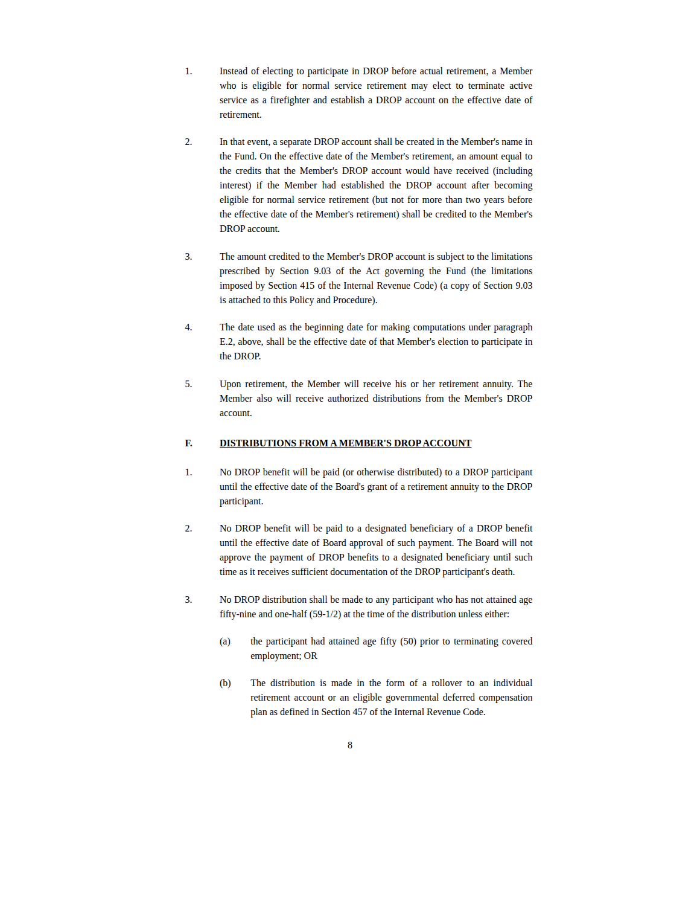1.
Instead of electing to participate in DROP before actual retirement, a Member who is eligible for normal service retirement may elect to terminate active service as a firefighter and establish a DROP account on the effective date of retirement.
2.
In that event, a separate DROP account shall be created in the Member's name in the Fund. On the effective date of the Member's retirement, an amount equal to the credits that the Member's DROP account would have received (including interest) if the Member had established the DROP account after becoming eligible for normal service retirement (but not for more than two years before the effective date of the Member's retirement) shall be credited to the Member's DROP account.
3.
The amount credited to the Member's DROP account is subject to the limitations prescribed by Section 9.03 of the Act governing the Fund (the limitations imposed by Section 415 of the Internal Revenue Code) (a copy of Section 9.03 is attached to this Policy and Procedure).
4.
The date used as the beginning date for making computations under paragraph E.2, above, shall be the effective date of that Member's election to participate in the DROP.
5.
Upon retirement, the Member will receive his or her retirement annuity. The Member also will receive authorized distributions from the Member's DROP account.
F.
DISTRIBUTIONS FROM A MEMBER'S DROP ACCOUNT
1.
No DROP benefit will be paid (or otherwise distributed) to a DROP participant until the effective date of the Board's grant of a retirement annuity to the DROP participant.
2.
No DROP benefit will be paid to a designated beneficiary of a DROP benefit until the effective date of Board approval of such payment. The Board will not approve the payment of DROP benefits to a designated beneficiary until such time as it receives sufficient documentation of the DROP participant's death.
3.
No DROP distribution shall be made to any participant who has not attained age fifty-nine and one-half (59-1/2) at the time of the distribution unless either:
(a)
the participant had attained age fifty (50) prior to terminating covered employment; OR
(b)
The distribution is made in the form of a rollover to an individual retirement account or an eligible governmental deferred compensation plan as defined in Section 457 of the Internal Revenue Code.
8